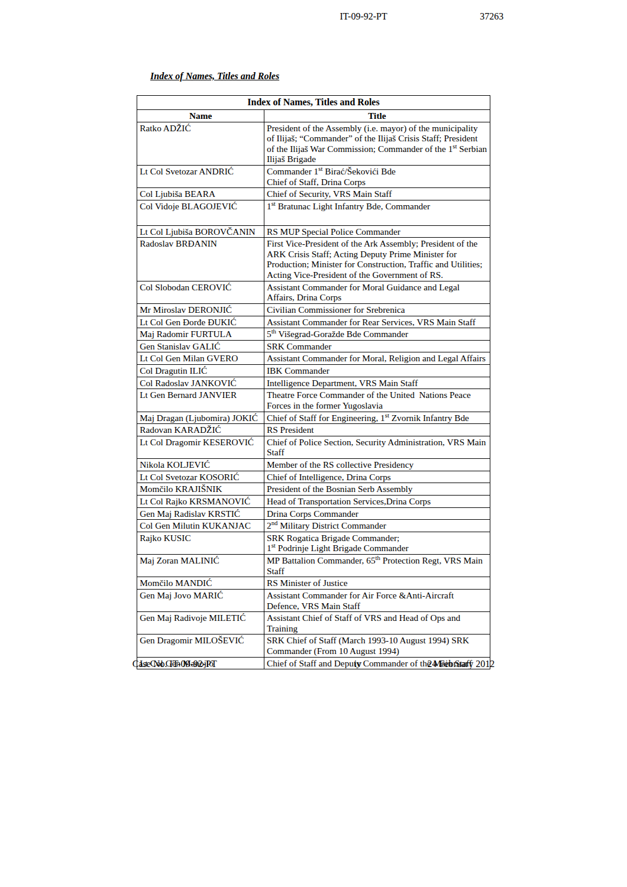IT-09-92-PT 37263
Index of Names, Titles and Roles
| Index of Names, Titles and Roles |
| --- |
| Name | Title |
| Ratko ADŽIĆ | President of the Assembly (i.e. mayor) of the municipality of Ilijaš; “Commander” of the Ilijaš Crisis Staff; President of the Ilijaš War Commission; Commander of the 1 st Serbian Ilijaš Brigade |
| Lt Col Svetozar ANDRIĆ | Commander 1 st Birać/Šekovići Bde Chief of Staff, Drina Corps |
| Col Ljubiša BEARA | Chief of Security, VRS Main Staff |
| Col Vidoje BLAGOJEVIĆ | 1 st Bratunac Light Infantry Bde, Commander |
| Lt Col Ljubiša BOROVČANIN | RS MUP Special Police Commander |
| Radoslav BRĐANIN | First Vice-President of the Ark Assembly; President of the ARK Crisis Staff; Acting Deputy Prime Minister for Production; Minister for Construction, Traffic and Utilities; Acting Vice-President of the Government of RS. |
| Col Slobodan CEROVIĆ | Assistant Commander for Moral Guidance and Legal Affairs, Drina Corps |
| Mr Miroslav DERONJIĆ | Civilian Commissioner for Srebrenica |
| Lt Col Gen Đorđe ĐUKIĆ | Assistant Commander for Rear Services, VRS Main Staff |
| Maj Radomir FURTULA | 5 th Višegrad-Goražde Bde Commander |
| Gen Stanislav GALIĆ | SRK Commander |
| Lt Col Gen Milan GVERO | Assistant Commander for Moral, Religion and Legal Affairs |
| Col Dragutin ILIĆ | IBK Commander |
| Col Radoslav JANKOVIĆ | Intelligence Department, VRS Main Staff |
| Lt Gen Bernard JANVIER | Theatre Force Commander of the United Nations Peace Forces in the former Yugoslavia |
| Maj Dragan (Ljubomira) JOKIĆ | Chief of Staff for Engineering, 1 st Zvornik Infantry Bde |
| Radovan KARADŽIĆ | RS President |
| Lt Col Dragomir KESEROVIĆ | Chief of Police Section, Security Administration, VRS Main Staff |
| Nikola KOLJEVIĆ | Member of the RS collective Presidency |
| Lt Col Svetozar KOSORIĆ | Chief of Intelligence, Drina Corps |
| Momčilo KRAJIŠNIK | President of the Bosnian Serb Assembly |
| Lt Col Rajko KRSMANOVIĆ | Head of Transportation Services,Drina Corps |
| Gen Maj Radislav KRSTIĆ | Drina Corps Commander |
| Col Gen Milutin KUKANJAC | 2 nd Military District Commander |
| Rajko KUSIC | SRK Rogatica Brigade Commander; 1 st Podrinje Light Brigade Commander |
| Maj Zoran MALINIĆ | MP Battalion Commander, 65 th Protection Regt, VRS Main Staff |
| Momčilo MANDIĆ | RS Minister of Justice |
| Gen Maj Jovo MARIĆ | Assistant Commander for Air Force &Anti-Aircraft Defence, VRS Main Staff |
| Gen Maj Radivoje MILETIĆ | Assistant Chief of Staff of VRS and Head of Ops and Training |
| Gen Dragomir MILOŠEVIĆ | SRK Chief of Staff (March 1993-10 August 1994) SRK Commander (From 10 August 1994) |
| Lt Col Gen Manojlo | Chief of Staff and Deputy Commander of the Main Staff |
Case No. IT-09-92-PT iv 24 February 2012